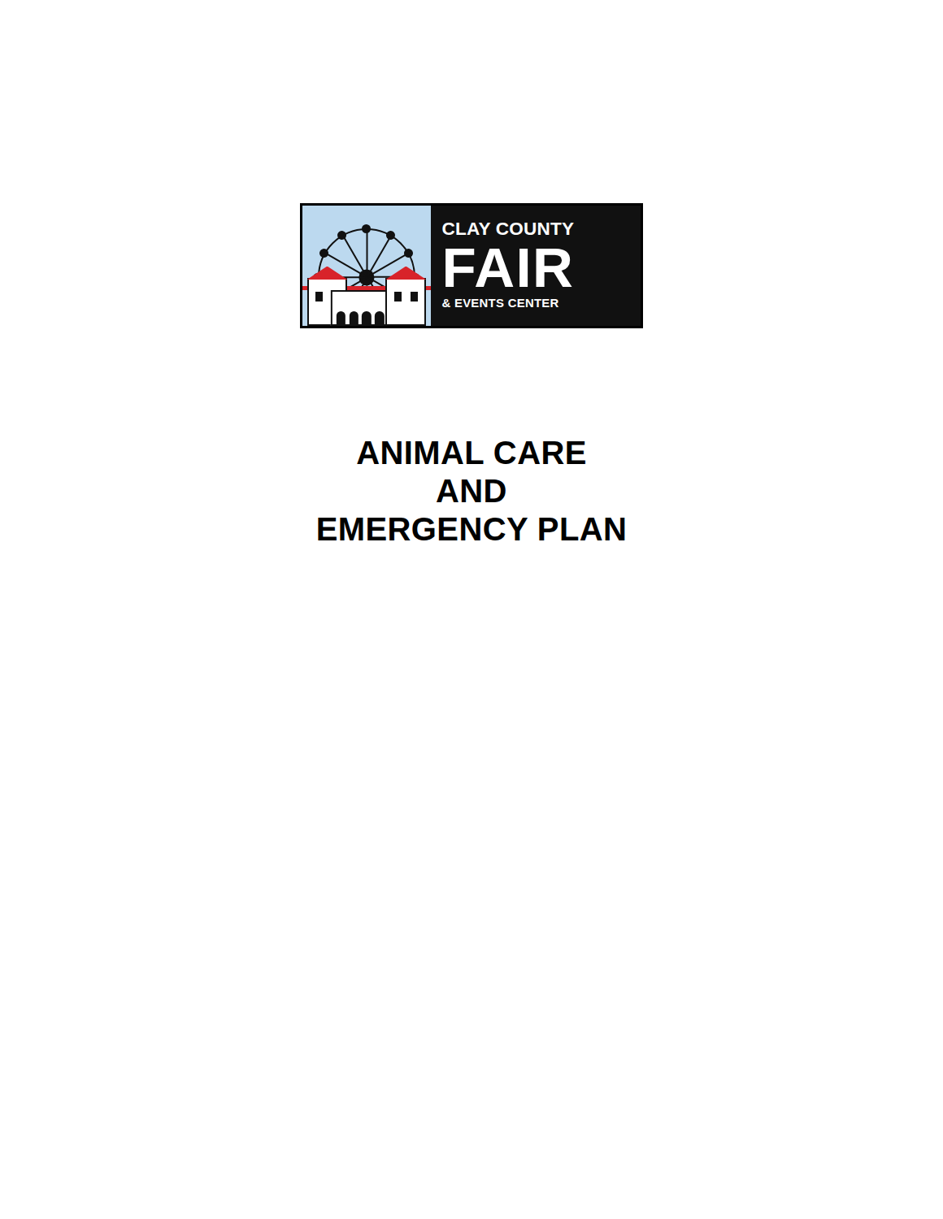Clay County
Fair
& Events Center
Animal Care
and
Emergency Plan